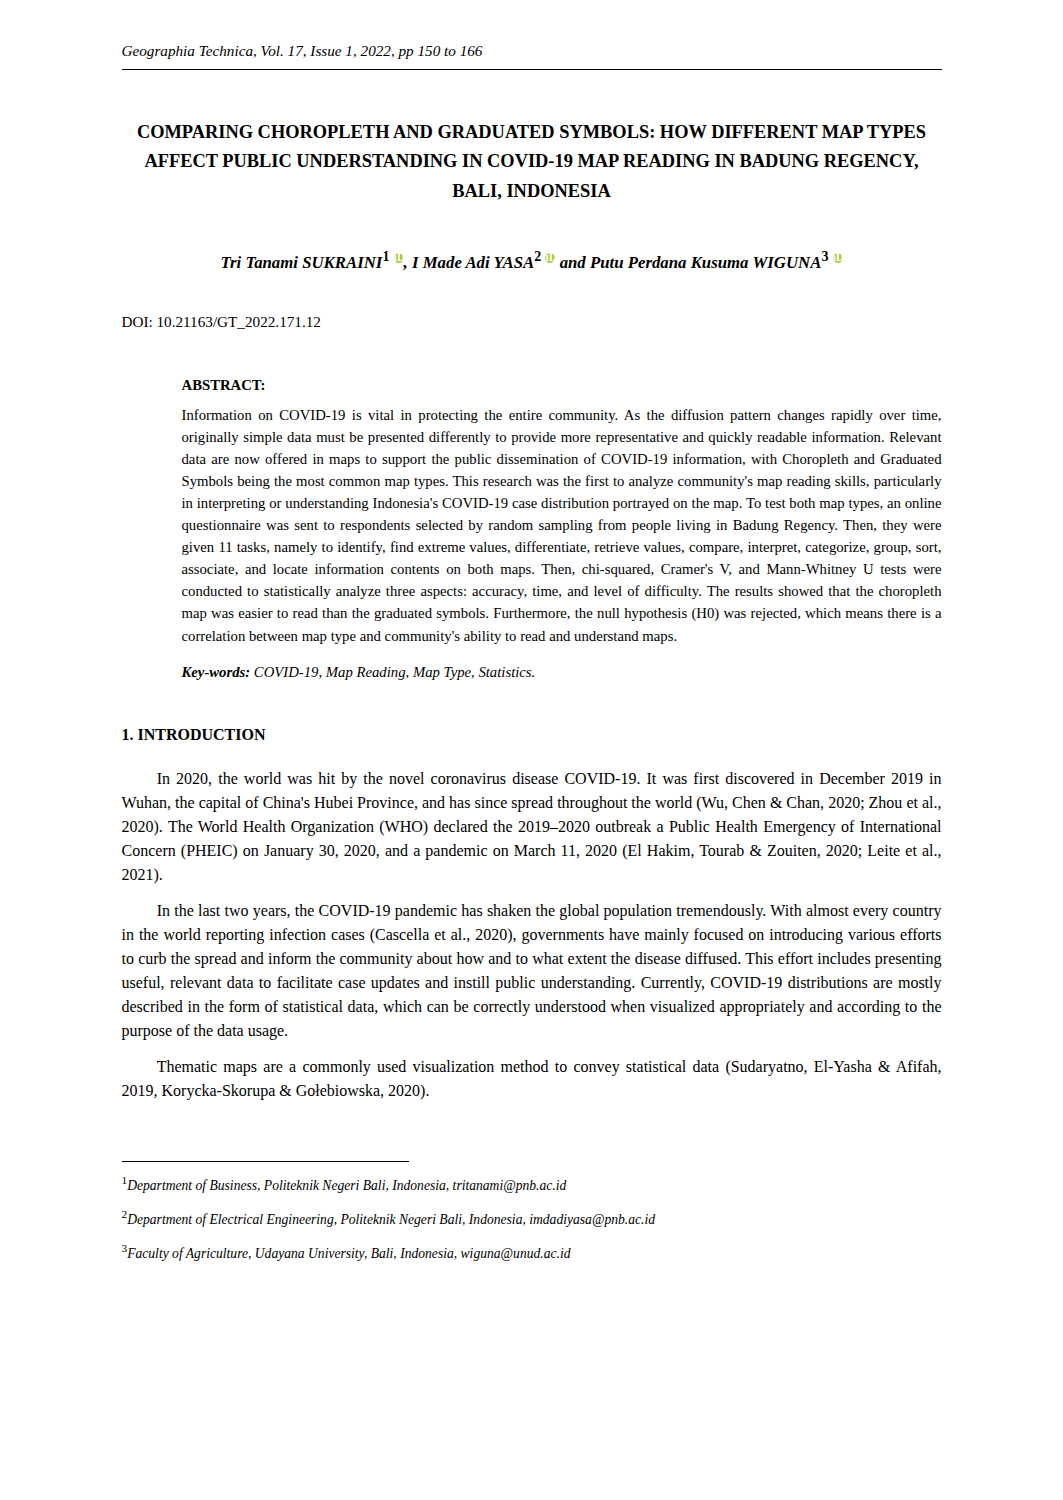Geographia Technica, Vol. 17, Issue 1, 2022, pp 150 to 166
Comparing Choropleth and Graduated Symbols: How Different Map Types Affect Public Understanding in COVID-19 Map Reading in Badung Regency, Bali, Indonesia
Tri Tanami SUKRAINI1 iD, I Made Adi YASA2 iD and Putu Perdana Kusuma WIGUNA3 iD
DOI: 10.21163/GT_2022.171.12
ABSTRACT:
Information on COVID-19 is vital in protecting the entire community. As the diffusion pattern changes rapidly over time, originally simple data must be presented differently to provide more representative and quickly readable information. Relevant data are now offered in maps to support the public dissemination of COVID-19 information, with Choropleth and Graduated Symbols being the most common map types. This research was the first to analyze community's map reading skills, particularly in interpreting or understanding Indonesia's COVID-19 case distribution portrayed on the map. To test both map types, an online questionnaire was sent to respondents selected by random sampling from people living in Badung Regency. Then, they were given 11 tasks, namely to identify, find extreme values, differentiate, retrieve values, compare, interpret, categorize, group, sort, associate, and locate information contents on both maps. Then, chi-squared, Cramer's V, and Mann-Whitney U tests were conducted to statistically analyze three aspects: accuracy, time, and level of difficulty. The results showed that the choropleth map was easier to read than the graduated symbols. Furthermore, the null hypothesis (H0) was rejected, which means there is a correlation between map type and community's ability to read and understand maps.
Key-words: COVID-19, Map Reading, Map Type, Statistics.
1. INTRODUCTION
In 2020, the world was hit by the novel coronavirus disease COVID-19. It was first discovered in December 2019 in Wuhan, the capital of China's Hubei Province, and has since spread throughout the world (Wu, Chen & Chan, 2020; Zhou et al., 2020). The World Health Organization (WHO) declared the 2019–2020 outbreak a Public Health Emergency of International Concern (PHEIC) on January 30, 2020, and a pandemic on March 11, 2020 (El Hakim, Tourab & Zouiten, 2020; Leite et al., 2021).
In the last two years, the COVID-19 pandemic has shaken the global population tremendously. With almost every country in the world reporting infection cases (Cascella et al., 2020), governments have mainly focused on introducing various efforts to curb the spread and inform the community about how and to what extent the disease diffused. This effort includes presenting useful, relevant data to facilitate case updates and instill public understanding. Currently, COVID-19 distributions are mostly described in the form of statistical data, which can be correctly understood when visualized appropriately and according to the purpose of the data usage.
Thematic maps are a commonly used visualization method to convey statistical data (Sudaryatno, El-Yasha & Afifah, 2019, Korycka-Skorupa & Gołebiowska, 2020).
1Department of Business, Politeknik Negeri Bali, Indonesia, tritanami@pnb.ac.id
2Department of Electrical Engineering, Politeknik Negeri Bali, Indonesia, imdadiyasa@pnb.ac.id
3Faculty of Agriculture, Udayana University, Bali, Indonesia, wiguna@unud.ac.id